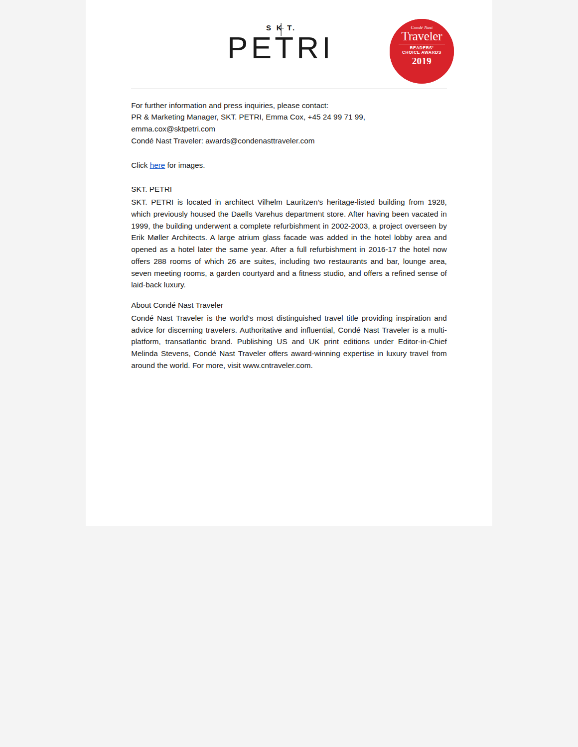S K T.
PE TRI
Condé Nast
Traveler
READERS’
CHOICE AWARDS
2019
For further information and press inquiries, please contact:
PR & Marketing Manager, SKT. PETRI, Emma Cox, +45 24 99 71 99, emma.cox@sktpetri.com
Condé Nast Traveler: awards@condenasttraveler.com
Click here for images.
SKT. PETRI
SKT. PETRI is located in architect Vilhelm Lauritzen’s heritage-listed building from 1928, which previously housed the Daells Varehus department store. After having been vacated in 1999, the building underwent a complete refurbishment in 2002-2003, a project overseen by Erik Møller Architects. A large atrium glass facade was added in the hotel lobby area and opened as a hotel later the same year. After a full refurbishment in 2016-17 the hotel now offers 288 rooms of which 26 are suites, including two restaurants and bar, lounge area, seven meeting rooms, a garden courtyard and a fitness studio, and offers a refined sense of laid-back luxury.
About Condé Nast Traveler
Condé Nast Traveler is the world’s most distinguished travel title providing inspiration and advice for discerning travelers. Authoritative and influential, Condé Nast Traveler is a multi-platform, transatlantic brand. Publishing US and UK print editions under Editor-in-Chief Melinda Stevens, Condé Nast Traveler offers award-winning expertise in luxury travel from around the world. For more, visit www.cntraveler.com.